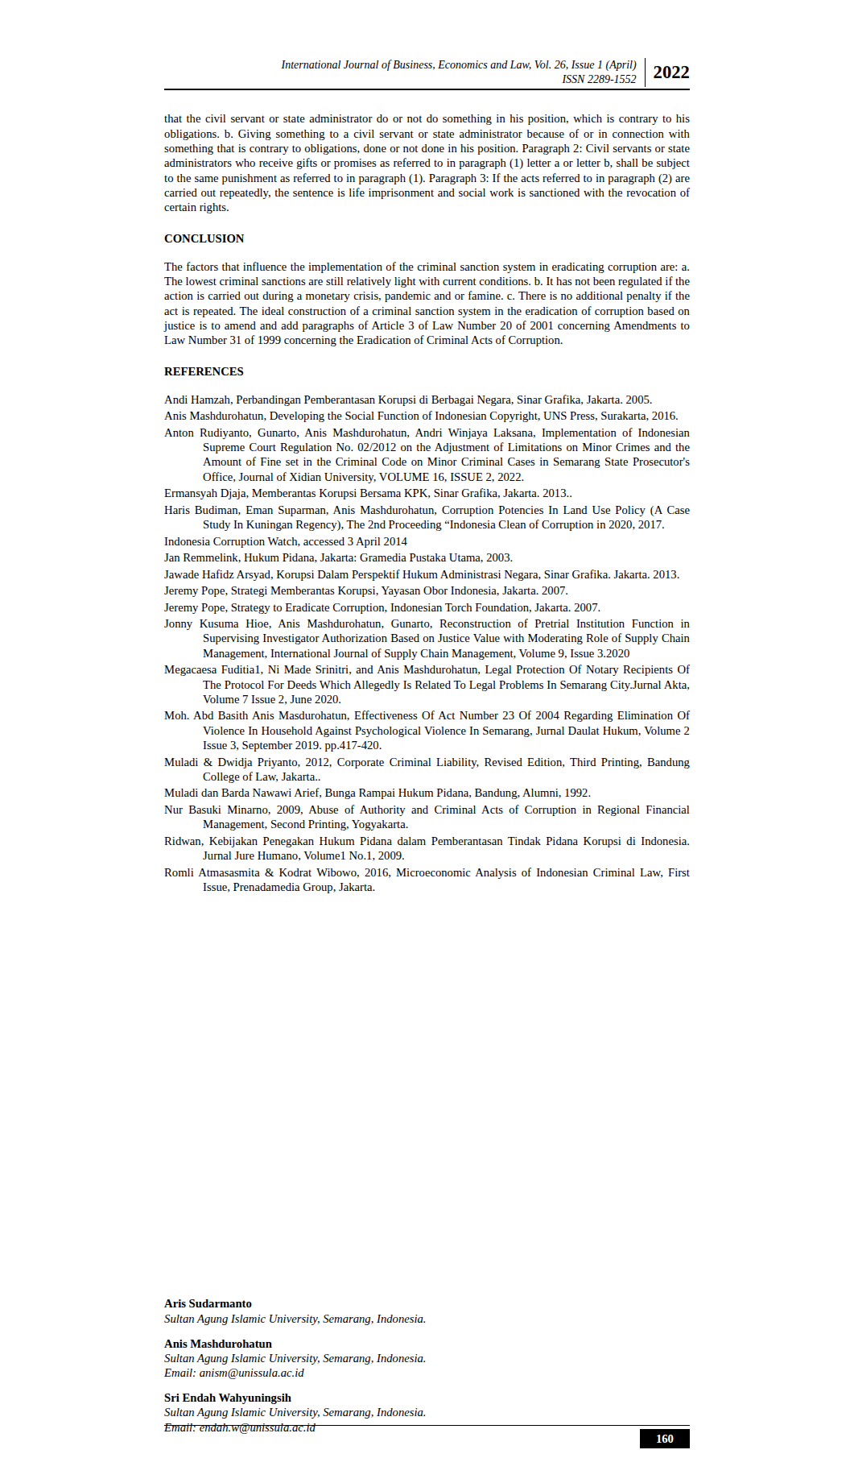International Journal of Business, Economics and Law, Vol. 26, Issue 1 (April)
ISSN 2289-1552
2022
that the civil servant or state administrator do or not do something in his position, which is contrary to his obligations. b. Giving something to a civil servant or state administrator because of or in connection with something that is contrary to obligations, done or not done in his position. Paragraph 2: Civil servants or state administrators who receive gifts or promises as referred to in paragraph (1) letter a or letter b, shall be subject to the same punishment as referred to in paragraph (1). Paragraph 3: If the acts referred to in paragraph (2) are carried out repeatedly, the sentence is life imprisonment and social work is sanctioned with the revocation of certain rights.
Conclusion
The factors that influence the implementation of the criminal sanction system in eradicating corruption are: a. The lowest criminal sanctions are still relatively light with current conditions. b. It has not been regulated if the action is carried out during a monetary crisis, pandemic and or famine. c. There is no additional penalty if the act is repeated. The ideal construction of a criminal sanction system in the eradication of corruption based on justice is to amend and add paragraphs of Article 3 of Law Number 20 of 2001 concerning Amendments to Law Number 31 of 1999 concerning the Eradication of Criminal Acts of Corruption.
References
Andi Hamzah, Perbandingan Pemberantasan Korupsi di Berbagai Negara, Sinar Grafika, Jakarta. 2005.
Anis Mashdurohatun, Developing the Social Function of Indonesian Copyright, UNS Press, Surakarta, 2016.
Anton Rudiyanto, Gunarto, Anis Mashdurohatun, Andri Winjaya Laksana, Implementation of Indonesian Supreme Court Regulation No. 02/2012 on the Adjustment of Limitations on Minor Crimes and the Amount of Fine set in the Criminal Code on Minor Criminal Cases in Semarang State Prosecutor's Office, Journal of Xidian University, VOLUME 16, ISSUE 2, 2022.
Ermansyah Djaja, Memberantas Korupsi Bersama KPK, Sinar Grafika, Jakarta. 2013..
Haris Budiman, Eman Suparman, Anis Mashdurohatun, Corruption Potencies In Land Use Policy (A Case Study In Kuningan Regency), The 2nd Proceeding “Indonesia Clean of Corruption in 2020, 2017.
Indonesia Corruption Watch, accessed 3 April 2014
Jan Remmelink, Hukum Pidana, Jakarta: Gramedia Pustaka Utama, 2003.
Jawade Hafidz Arsyad, Korupsi Dalam Perspektif Hukum Administrasi Negara, Sinar Grafika. Jakarta. 2013.
Jeremy Pope, Strategi Memberantas Korupsi, Yayasan Obor Indonesia, Jakarta. 2007.
Jeremy Pope, Strategy to Eradicate Corruption, Indonesian Torch Foundation, Jakarta. 2007.
Jonny Kusuma Hioe, Anis Mashdurohatun, Gunarto, Reconstruction of Pretrial Institution Function in Supervising Investigator Authorization Based on Justice Value with Moderating Role of Supply Chain Management, International Journal of Supply Chain Management, Volume 9, Issue 3.2020
Megacaesa Fuditia1, Ni Made Srinitri, and Anis Mashdurohatun, Legal Protection Of Notary Recipients Of The Protocol For Deeds Which Allegedly Is Related To Legal Problems In Semarang City.Jurnal Akta, Volume 7 Issue 2, June 2020.
Moh. Abd Basith Anis Masdurohatun, Effectiveness Of Act Number 23 Of 2004 Regarding Elimination Of Violence In Household Against Psychological Violence In Semarang, Jurnal Daulat Hukum, Volume 2 Issue 3, September 2019. pp.417-420.
Muladi & Dwidja Priyanto, 2012, Corporate Criminal Liability, Revised Edition, Third Printing, Bandung College of Law, Jakarta..
Muladi dan Barda Nawawi Arief, Bunga Rampai Hukum Pidana, Bandung, Alumni, 1992.
Nur Basuki Minarno, 2009, Abuse of Authority and Criminal Acts of Corruption in Regional Financial Management, Second Printing, Yogyakarta.
Ridwan, Kebijakan Penegakan Hukum Pidana dalam Pemberantasan Tindak Pidana Korupsi di Indonesia. Jurnal Jure Humano, Volume1 No.1, 2009.
Romli Atmasasmita & Kodrat Wibowo, 2016, Microeconomic Analysis of Indonesian Criminal Law, First Issue, Prenadamedia Group, Jakarta.
Aris Sudarmanto
Sultan Agung Islamic University, Semarang, Indonesia.
Anis Mashdurohatun
Sultan Agung Islamic University, Semarang, Indonesia.
Email: anism@unissula.ac.id
Sri Endah Wahyuningsih
Sultan Agung Islamic University, Semarang, Indonesia.
Email: endah.w@unissula.ac.id
160